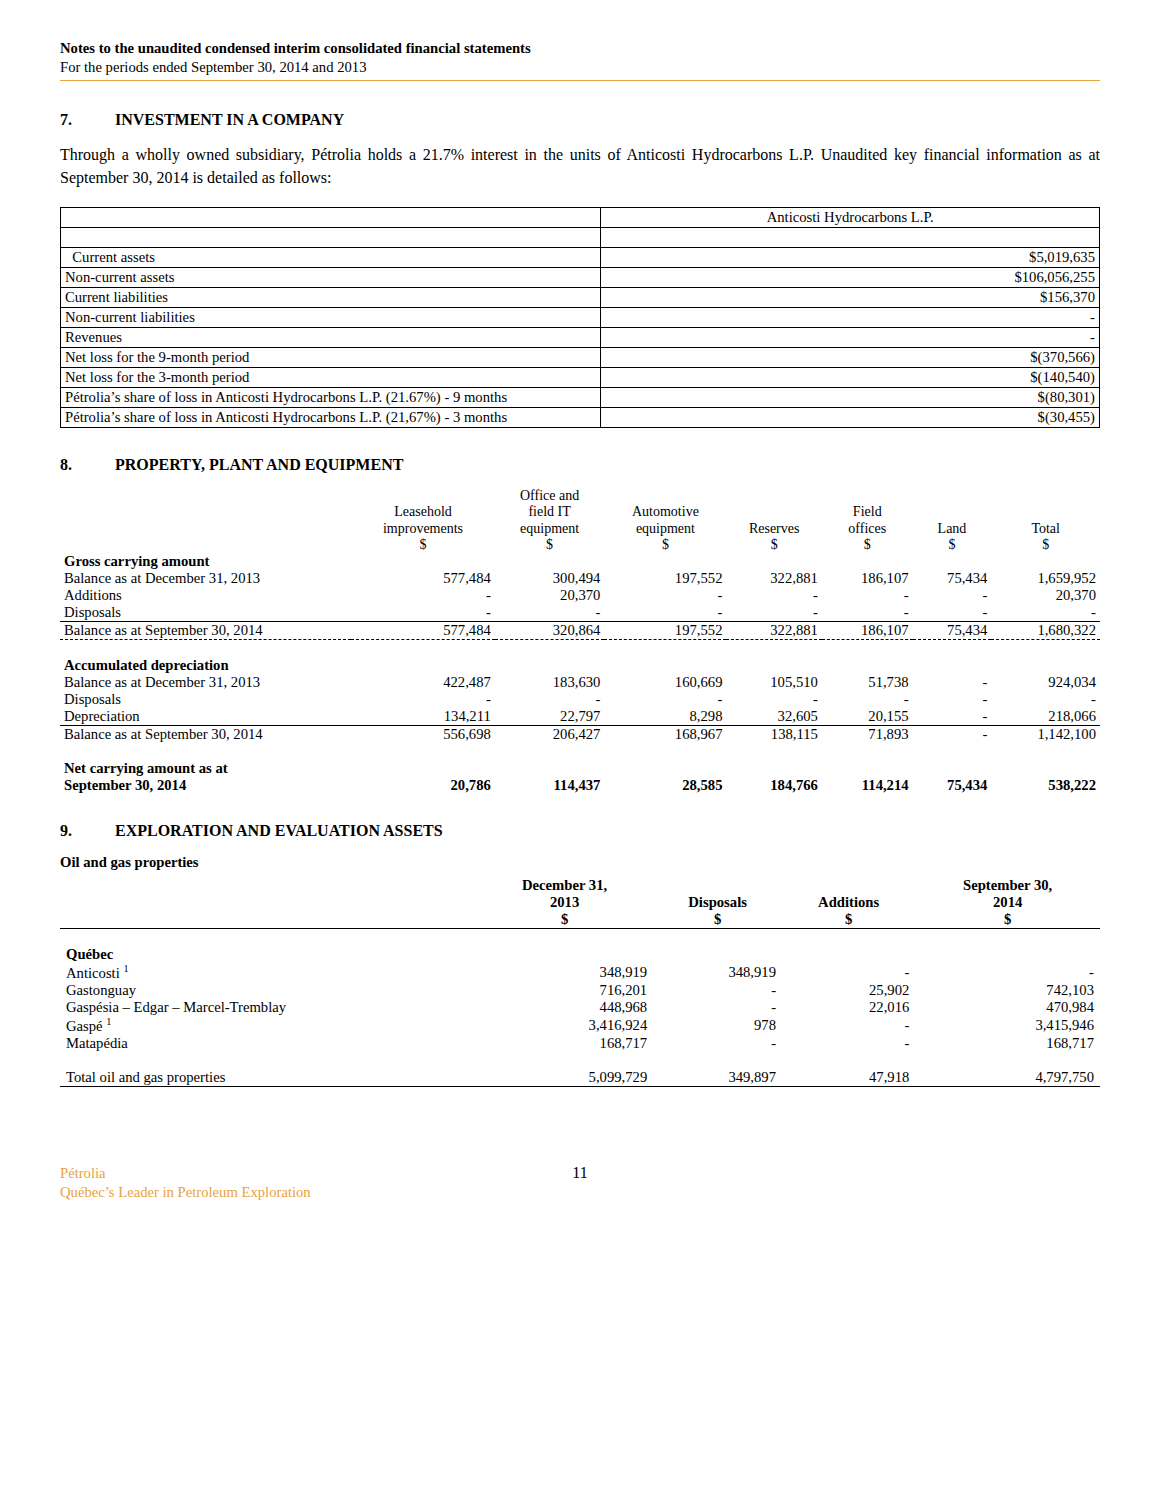Notes to the unaudited condensed interim consolidated financial statements
For the periods ended September 30, 2014 and 2013
7. INVESTMENT IN A COMPANY
Through a wholly owned subsidiary, Pétrolia holds a 21.7% interest in the units of Anticosti Hydrocarbons L.P. Unaudited key financial information as at September 30, 2014 is detailed as follows:
| | Anticosti Hydrocarbons L.P. |
| Current assets | $5,019,635 |
| Non-current assets | $106,056,255 |
| Current liabilities | $156,370 |
| Non-current liabilities | - |
| Revenues | - |
| Net loss for the 9-month period | $(370,566) |
| Net loss for the 3-month period | $(140,540) |
| Pétrolia’s share of loss in Anticosti Hydrocarbons L.P. (21.67%) - 9 months | $(80,301) |
| Pétrolia’s share of loss in Anticosti Hydrocarbons L.P. (21,67%) - 3 months | $(30,455) |
8. PROPERTY, PLANT AND EQUIPMENT
| | | Office and | | | | | |
| --- | --- | --- | --- | --- | --- | --- | --- |
| | Leasehold | field IT | Automotive | | Field | | |
| | improvements | equipment | equipment | Reserves | offices | Land | Total |
| | $ | $ | $ | $ | $ | $ | $ |
| Gross carrying amount | |
| Balance as at December 31, 2013 | 577,484 | 300,494 | 197,552 | 322,881 | 186,107 | 75,434 | 1,659,952 |
| Additions | - | 20,370 | - | - | - | - | 20,370 |
| Disposals | - | - | - | - | - | - | - |
| Balance as at September 30, 2014 | 577,484 | 320,864 | 197,552 | 322,881 | 186,107 | 75,434 | 1,680,322 |
| Accumulated depreciation | |
| Balance as at December 31, 2013 | 422,487 | 183,630 | 160,669 | 105,510 | 51,738 | - | 924,034 |
| Disposals | - | - | - | - | - | - | - |
| Depreciation | 134,211 | 22,797 | 8,298 | 32,605 | 20,155 | - | 218,066 |
| Balance as at September 30, 2014 | 556,698 | 206,427 | 168,967 | 138,115 | 71,893 | - | 1,142,100 |
| Net carrying amount as at | |
| September 30, 2014 | 20,786 | 114,437 | 28,585 | 184,766 | 114,214 | 75,434 | 538,222 |
9. EXPLORATION AND EVALUATION ASSETS
Oil and gas properties
| | December 31, 2013 $ | Disposals $ | Additions $ | September 30, 2014 $ |
| --- | --- | --- | --- | --- |
| Québec | |
| Anticosti 1 | 348,919 | 348,919 | - | - |
| Gastonguay | 716,201 | - | 25,902 | 742,103 |
| Gaspésia – Edgar – Marcel-Tremblay | 448,968 | - | 22,016 | 470,984 |
| Gaspé 1 | 3,416,924 | 978 | - | 3,415,946 |
| Matapédia | 168,717 | - | - | 168,717 |
| Total oil and gas properties | 5,099,729 | 349,897 | 47,918 | 4,797,750 |
Pétrolia
Québec’s Leader in Petroleum Exploration
11